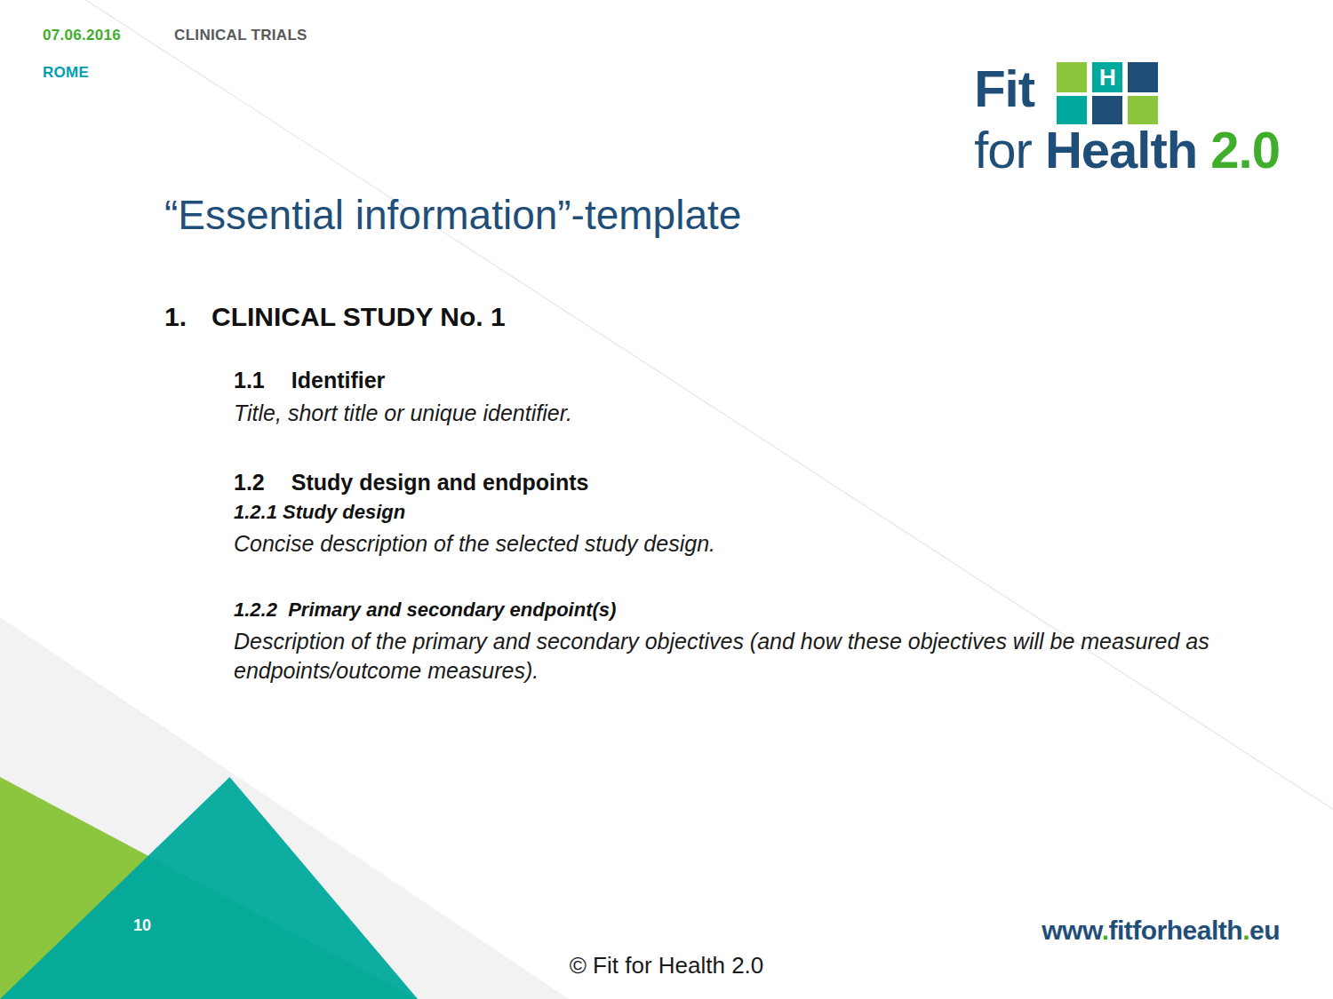07.06.2016 CLINICAL TRIALS ROME
Fit H
for Health 2.0
“Essential information”-template
1. CLINICAL STUDY No. 1
1.1 Identifier
Title, short title or unique identifier.
1.2 Study design and endpoints
1.2.1 Study design
Concise description of the selected study design.
1.2.2 Primary and secondary endpoint(s)
Description of the primary and secondary objectives (and how these objectives will be measured as endpoints/outcome measures).
10
© Fit for Health 2.0
www. fitforhealth. eu